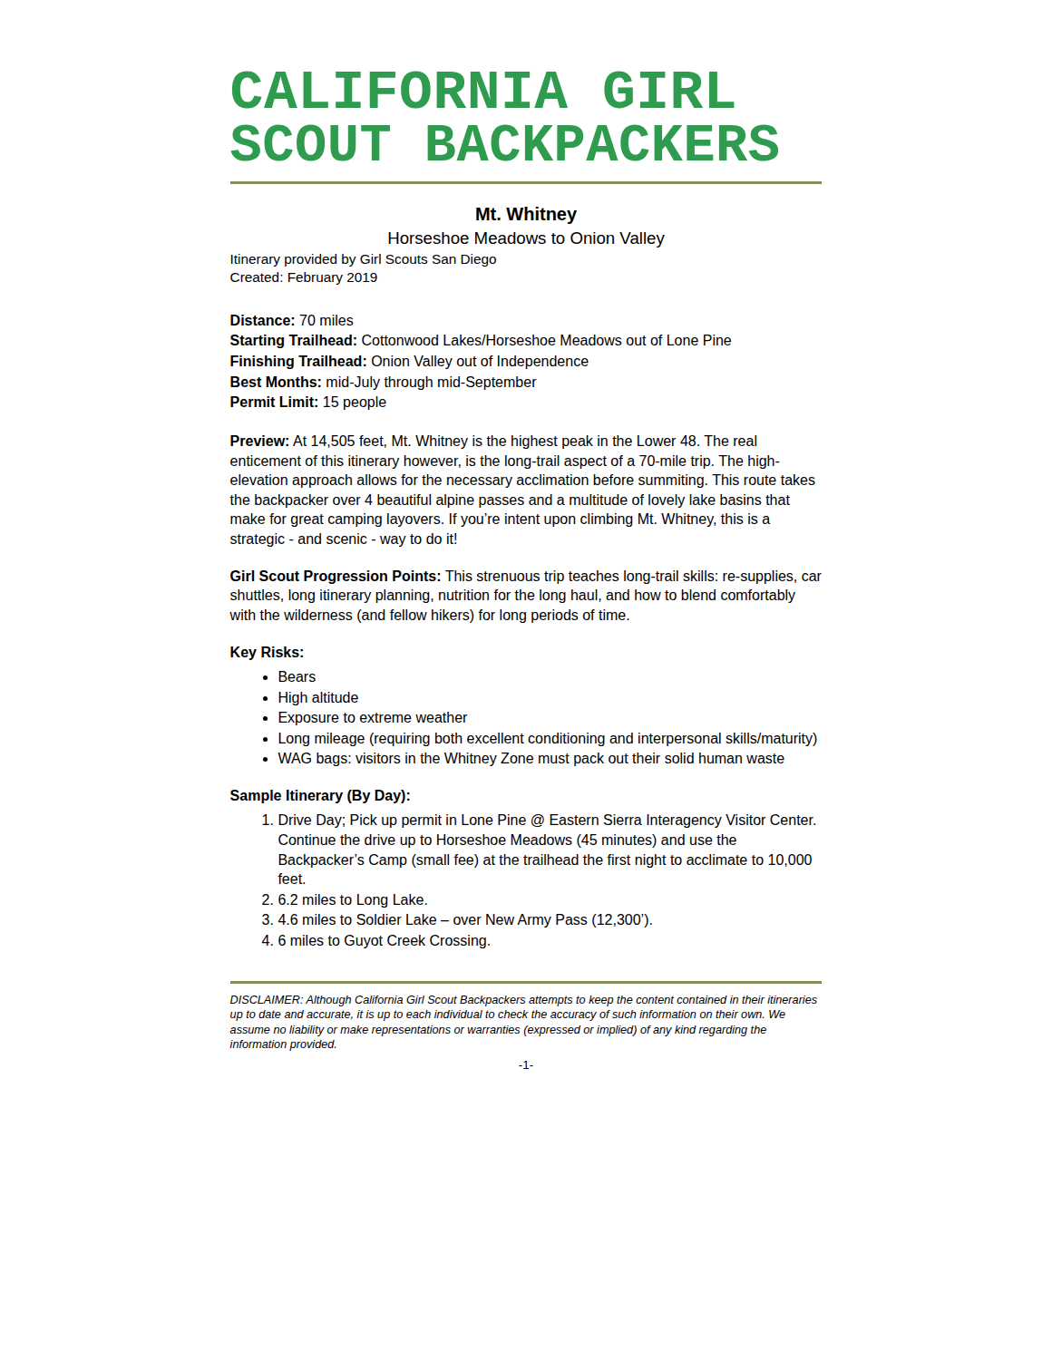California Girl
Scout Backpackers
Mt. Whitney
Horseshoe Meadows to Onion Valley
Itinerary provided by Girl Scouts San Diego
Created: February 2019
Distance: 70 miles
Starting Trailhead: Cottonwood Lakes/Horseshoe Meadows out of Lone Pine
Finishing Trailhead: Onion Valley out of Independence
Best Months: mid-July through mid-September
Permit Limit: 15 people
Preview: At 14,505 feet, Mt. Whitney is the highest peak in the Lower 48. The real enticement of this itinerary however, is the long-trail aspect of a 70-mile trip. The high-elevation approach allows for the necessary acclimation before summiting. This route takes the backpacker over 4 beautiful alpine passes and a multitude of lovely lake basins that make for great camping layovers. If you’re intent upon climbing Mt. Whitney, this is a strategic - and scenic - way to do it!
Girl Scout Progression Points: This strenuous trip teaches long-trail skills: re-supplies, car shuttles, long itinerary planning, nutrition for the long haul, and how to blend comfortably with the wilderness (and fellow hikers) for long periods of time.
Key Risks:
Bears
High altitude
Exposure to extreme weather
Long mileage (requiring both excellent conditioning and interpersonal skills/maturity)
WAG bags: visitors in the Whitney Zone must pack out their solid human waste
Sample Itinerary (By Day):
Drive Day; Pick up permit in Lone Pine @ Eastern Sierra Interagency Visitor Center. Continue the drive up to Horseshoe Meadows (45 minutes) and use the Backpacker’s Camp (small fee) at the trailhead the first night to acclimate to 10,000 feet.
6.2 miles to Long Lake.
4.6 miles to Soldier Lake – over New Army Pass (12,300’).
6 miles to Guyot Creek Crossing.
DISCLAIMER: Although California Girl Scout Backpackers attempts to keep the content contained in their itineraries up to date and accurate, it is up to each individual to check the accuracy of such information on their own. We assume no liability or make representations or warranties (expressed or implied) of any kind regarding the information provided.
-1-